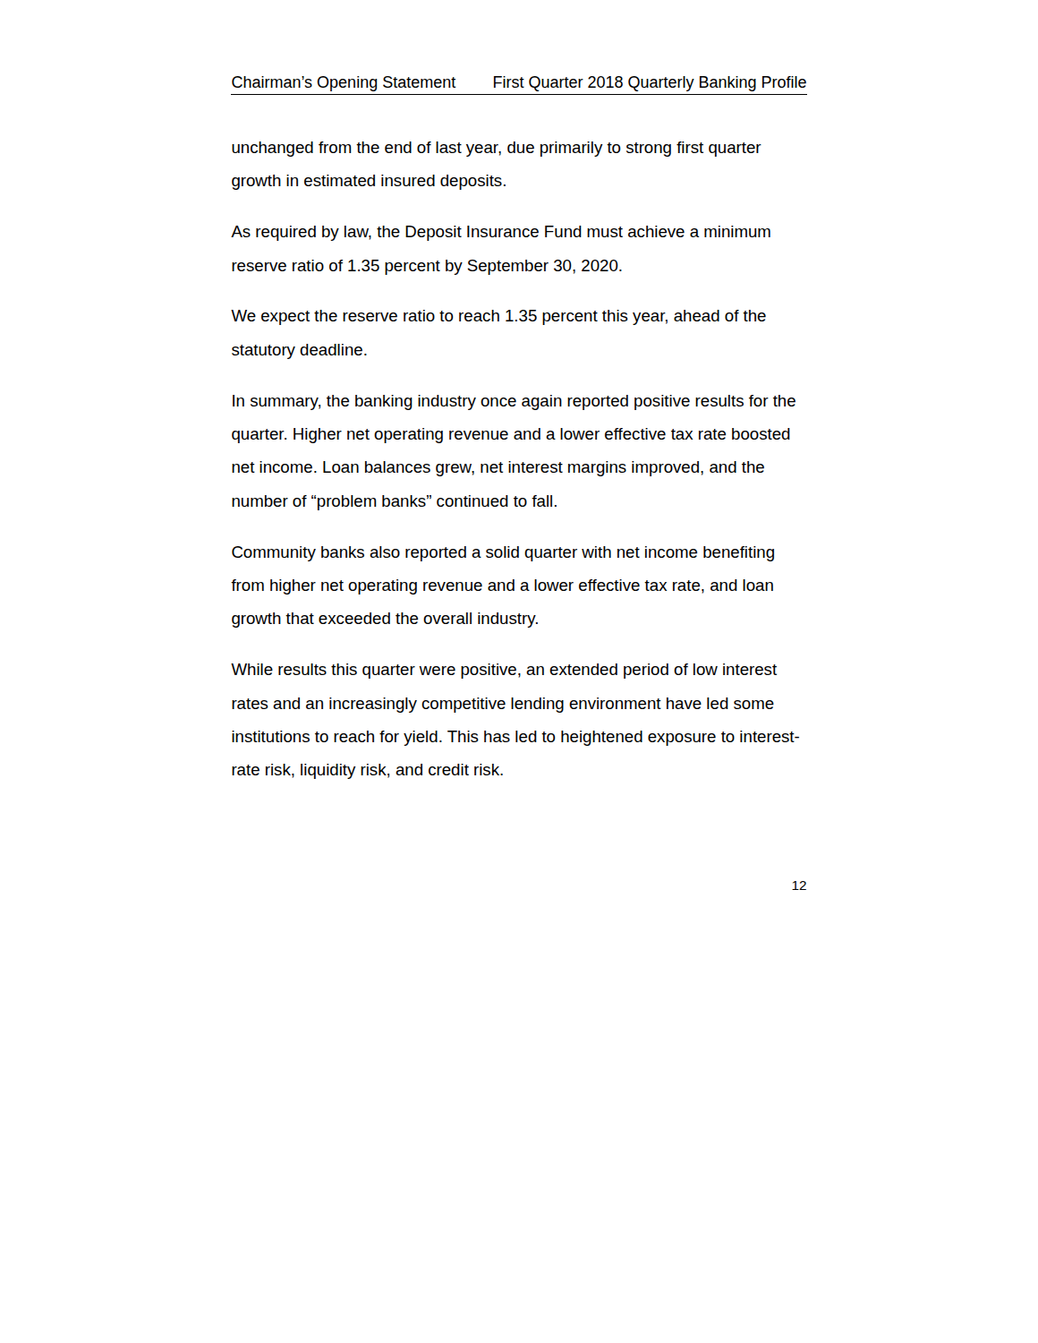Chairman’s Opening Statement First Quarter 2018 Quarterly Banking Profile
unchanged from the end of last year, due primarily to strong first quarter growth in estimated insured deposits.
As required by law, the Deposit Insurance Fund must achieve a minimum reserve ratio of 1.35 percent by September 30, 2020.
We expect the reserve ratio to reach 1.35 percent this year, ahead of the statutory deadline.
In summary, the banking industry once again reported positive results for the quarter. Higher net operating revenue and a lower effective tax rate boosted net income. Loan balances grew, net interest margins improved, and the number of “problem banks” continued to fall.
Community banks also reported a solid quarter with net income benefiting from higher net operating revenue and a lower effective tax rate, and loan growth that exceeded the overall industry.
While results this quarter were positive, an extended period of low interest rates and an increasingly competitive lending environment have led some institutions to reach for yield. This has led to heightened exposure to interest-rate risk, liquidity risk, and credit risk.
12